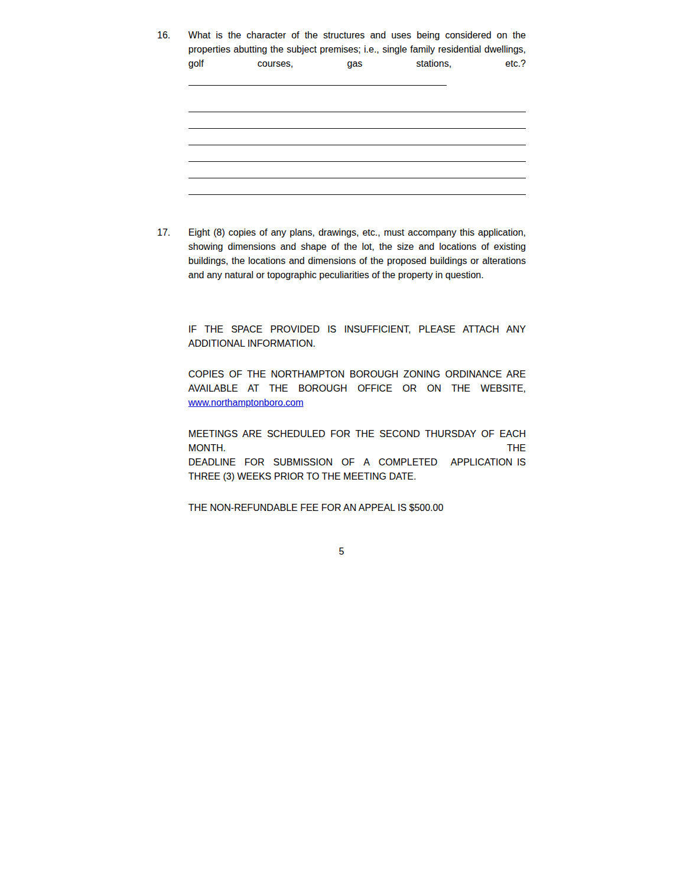16.
What is the character of the structures and uses being considered on the properties abutting the subject premises; i.e., single family residential dwellings, golf courses, gas stations, etc.?
17.
Eight (8) copies of any plans, drawings, etc., must accompany this application, showing dimensions and shape of the lot, the size and locations of existing buildings, the locations and dimensions of the proposed buildings or alterations and any natural or topographic peculiarities of the property in question.
IF THE SPACE PROVIDED IS INSUFFICIENT, PLEASE ATTACH ANY ADDITIONAL INFORMATION.
COPIES OF THE NORTHAMPTON BOROUGH ZONING ORDINANCE ARE AVAILABLE AT THE BOROUGH OFFICE OR ON THE WEBSITE, www.northamptonboro.com
MEETINGS ARE SCHEDULED FOR THE SECOND THURSDAY OF EACH MONTH. THE DEADLINE FOR SUBMISSION OF A COMPLETED APPLICATION IS THREE (3) WEEKS PRIOR TO THE MEETING DATE.
THE NON-REFUNDABLE FEE FOR AN APPEAL IS $500.00
5